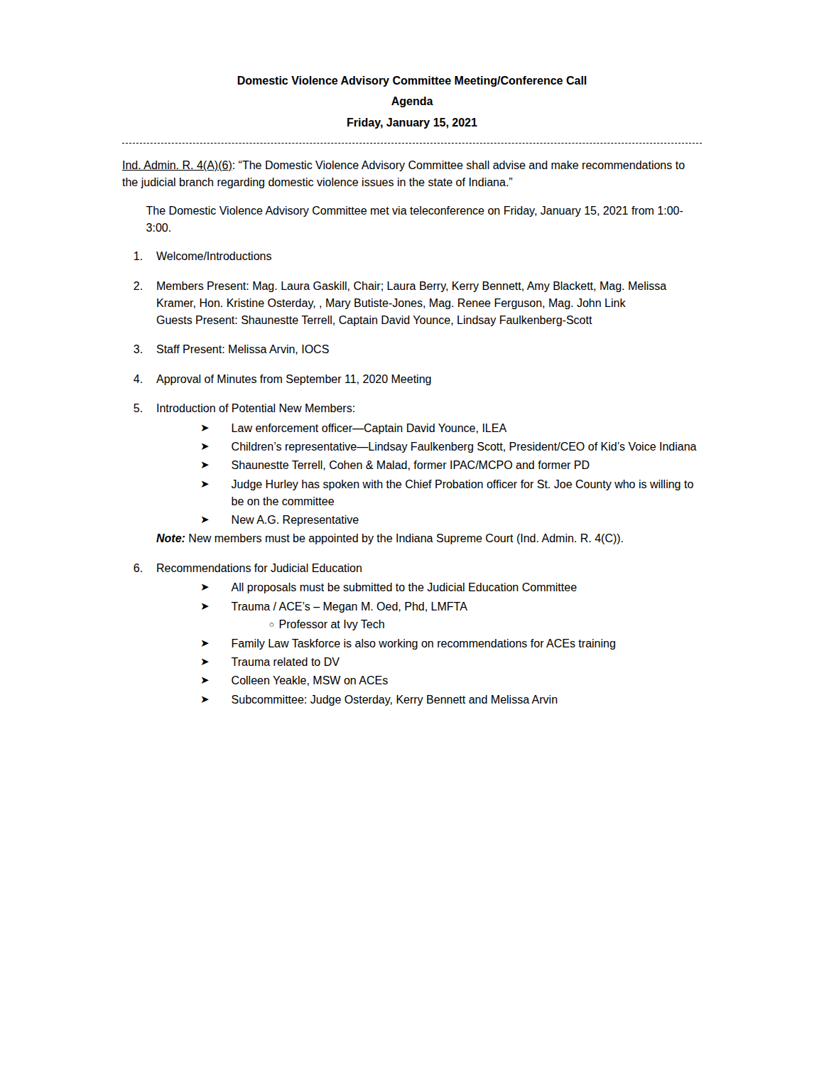Domestic Violence Advisory Committee Meeting/Conference Call
Agenda
Friday, January 15, 2021
Ind. Admin. R. 4(A)(6): “The Domestic Violence Advisory Committee shall advise and make recommendations to the judicial branch regarding domestic violence issues in the state of Indiana.”
The Domestic Violence Advisory Committee met via teleconference on Friday, January 15, 2021 from 1:00-3:00.
Welcome/Introductions
Members Present: Mag. Laura Gaskill, Chair; Laura Berry, Kerry Bennett, Amy Blackett, Mag. Melissa Kramer, Hon. Kristine Osterday, , Mary Butiste-Jones, Mag. Renee Ferguson, Mag. John Link
Guests Present: Shaunestte Terrell, Captain David Younce, Lindsay Faulkenberg-Scott
Staff Present: Melissa Arvin, IOCS
Approval of Minutes from September 11, 2020 Meeting
Introduction of Potential New Members:
Law enforcement officer—Captain David Younce, ILEA
Children’s representative—Lindsay Faulkenberg Scott, President/CEO of Kid’s Voice Indiana
Shaunestte Terrell, Cohen & Malad, former IPAC/MCPO and former PD
Judge Hurley has spoken with the Chief Probation officer for St. Joe County who is willing to be on the committee
New A.G. Representative
Note: New members must be appointed by the Indiana Supreme Court (Ind. Admin. R. 4(C)).
Recommendations for Judicial Education
All proposals must be submitted to the Judicial Education Committee
Trauma / ACE’s – Megan M. Oed, Phd, LMFTA
Professor at Ivy Tech
Family Law Taskforce is also working on recommendations for ACEs training
Trauma related to DV
Colleen Yeakle, MSW on ACEs
Subcommittee: Judge Osterday, Kerry Bennett and Melissa Arvin